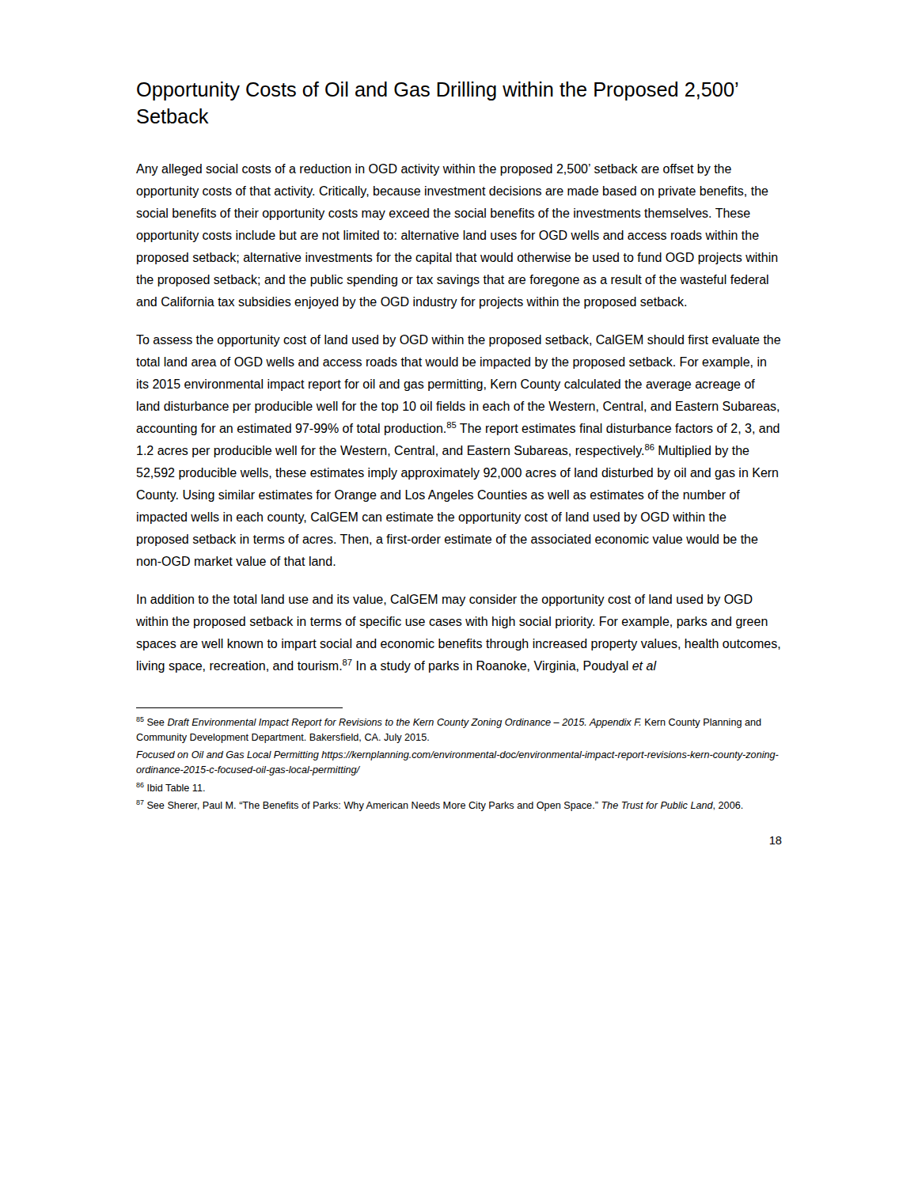Opportunity Costs of Oil and Gas Drilling within the Proposed 2,500’ Setback
Any alleged social costs of a reduction in OGD activity within the proposed 2,500’ setback are offset by the opportunity costs of that activity. Critically, because investment decisions are made based on private benefits, the social benefits of their opportunity costs may exceed the social benefits of the investments themselves. These opportunity costs include but are not limited to: alternative land uses for OGD wells and access roads within the proposed setback; alternative investments for the capital that would otherwise be used to fund OGD projects within the proposed setback; and the public spending or tax savings that are foregone as a result of the wasteful federal and California tax subsidies enjoyed by the OGD industry for projects within the proposed setback.
To assess the opportunity cost of land used by OGD within the proposed setback, CalGEM should first evaluate the total land area of OGD wells and access roads that would be impacted by the proposed setback. For example, in its 2015 environmental impact report for oil and gas permitting, Kern County calculated the average acreage of land disturbance per producible well for the top 10 oil fields in each of the Western, Central, and Eastern Subareas, accounting for an estimated 97-99% of total production.85 The report estimates final disturbance factors of 2, 3, and 1.2 acres per producible well for the Western, Central, and Eastern Subareas, respectively.86 Multiplied by the 52,592 producible wells, these estimates imply approximately 92,000 acres of land disturbed by oil and gas in Kern County. Using similar estimates for Orange and Los Angeles Counties as well as estimates of the number of impacted wells in each county, CalGEM can estimate the opportunity cost of land used by OGD within the proposed setback in terms of acres. Then, a first-order estimate of the associated economic value would be the non-OGD market value of that land.
In addition to the total land use and its value, CalGEM may consider the opportunity cost of land used by OGD within the proposed setback in terms of specific use cases with high social priority. For example, parks and green spaces are well known to impart social and economic benefits through increased property values, health outcomes, living space, recreation, and tourism.87 In a study of parks in Roanoke, Virginia, Poudyal et al
85 See Draft Environmental Impact Report for Revisions to the Kern County Zoning Ordinance – 2015. Appendix F. Kern County Planning and Community Development Department. Bakersfield, CA. July 2015.
Focused on Oil and Gas Local Permitting https://kernplanning.com/environmental-doc/environmental-impact-report-revisions-kern-county-zoning-ordinance-2015-c-focused-oil-gas-local-permitting/
86 Ibid Table 11.
87 See Sherer, Paul M. “The Benefits of Parks: Why American Needs More City Parks and Open Space.” The Trust for Public Land, 2006.
18